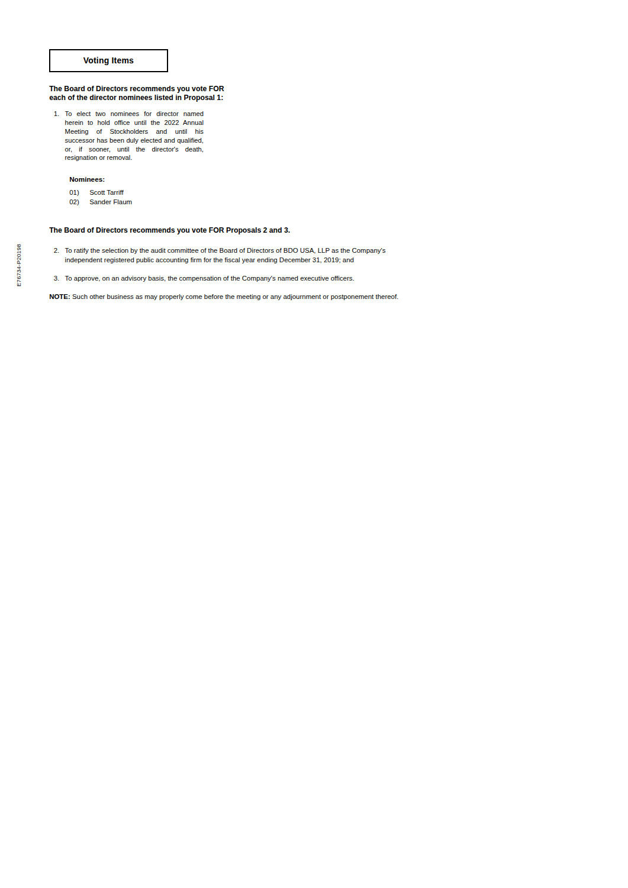E76734-P20198
Voting Items
The Board of Directors recommends you vote FOR
each of the director nominees listed in Proposal 1:
1.
To elect two nominees for director named herein to hold office until the 2022 Annual Meeting of Stockholders and until his successor has been duly elected and qualified, or, if sooner, until the director's death, resignation or removal.
Nominees:
01)
Scott Tarriff
02)
Sander Flaum
The Board of Directors recommends you vote FOR Proposals 2 and 3.
2.
To ratify the selection by the audit committee of the Board of Directors of BDO USA, LLP as the Company's independent registered public accounting firm for the fiscal year ending December 31, 2019; and
3.
To approve, on an advisory basis, the compensation of the Company's named executive officers.
NOTE: Such other business as may properly come before the meeting or any adjournment or postponement thereof.